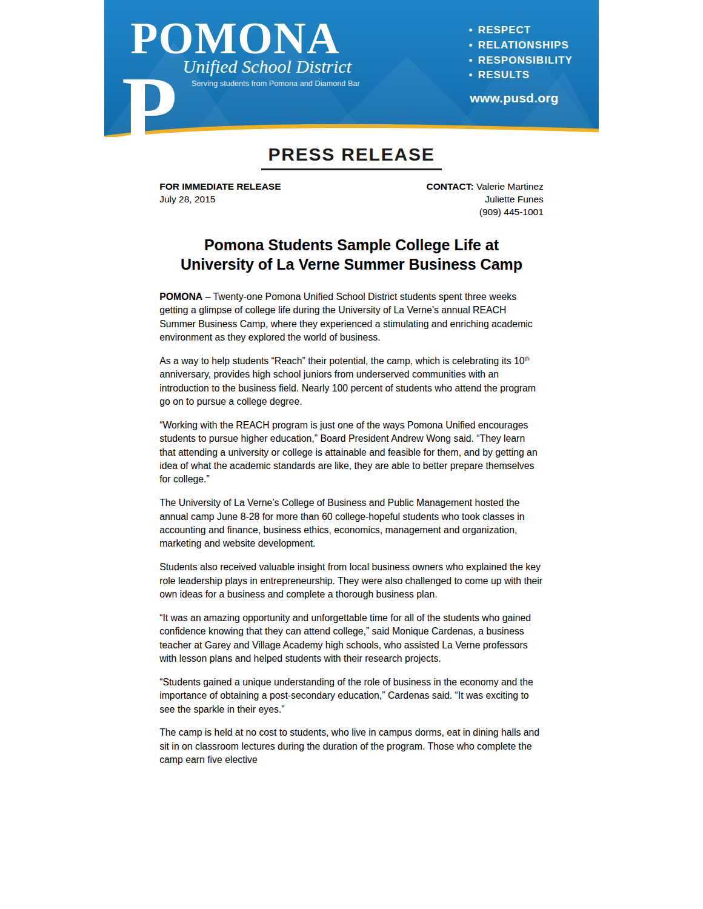Pomona
Unified School District
Serving students from Pomona and Diamond Bar
Respect
Relationships
Responsibility
Results
www.pusd.org
P
PRESS RELEASE
FOR IMMEDIATE RELEASE
July 28, 2015
CONTACT: Valerie Martinez
Juliette Funes
(909) 445-1001
Pomona Students Sample College Life at
University of La Verne Summer Business Camp
Pomona – Twenty-one Pomona Unified School District students spent three weeks getting a glimpse of college life during the University of La Verne’s annual REACH Summer Business Camp, where they experienced a stimulating and enriching academic environment as they explored the world of business.
As a way to help students “Reach” their potential, the camp, which is celebrating its 10th anniversary, provides high school juniors from underserved communities with an introduction to the business field. Nearly 100 percent of students who attend the program go on to pursue a college degree.
“Working with the REACH program is just one of the ways Pomona Unified encourages students to pursue higher education,” Board President Andrew Wong said. “They learn that attending a university or college is attainable and feasible for them, and by getting an idea of what the academic standards are like, they are able to better prepare themselves for college.”
The University of La Verne’s College of Business and Public Management hosted the annual camp June 8-28 for more than 60 college-hopeful students who took classes in accounting and finance, business ethics, economics, management and organization, marketing and website development.
Students also received valuable insight from local business owners who explained the key role leadership plays in entrepreneurship. They were also challenged to come up with their own ideas for a business and complete a thorough business plan.
“It was an amazing opportunity and unforgettable time for all of the students who gained confidence knowing that they can attend college,” said Monique Cardenas, a business teacher at Garey and Village Academy high schools, who assisted La Verne professors with lesson plans and helped students with their research projects.
“Students gained a unique understanding of the role of business in the economy and the importance of obtaining a post-secondary education,” Cardenas said. “It was exciting to see the sparkle in their eyes.”
The camp is held at no cost to students, who live in campus dorms, eat in dining halls and sit in on classroom lectures during the duration of the program. Those who complete the camp earn five elective